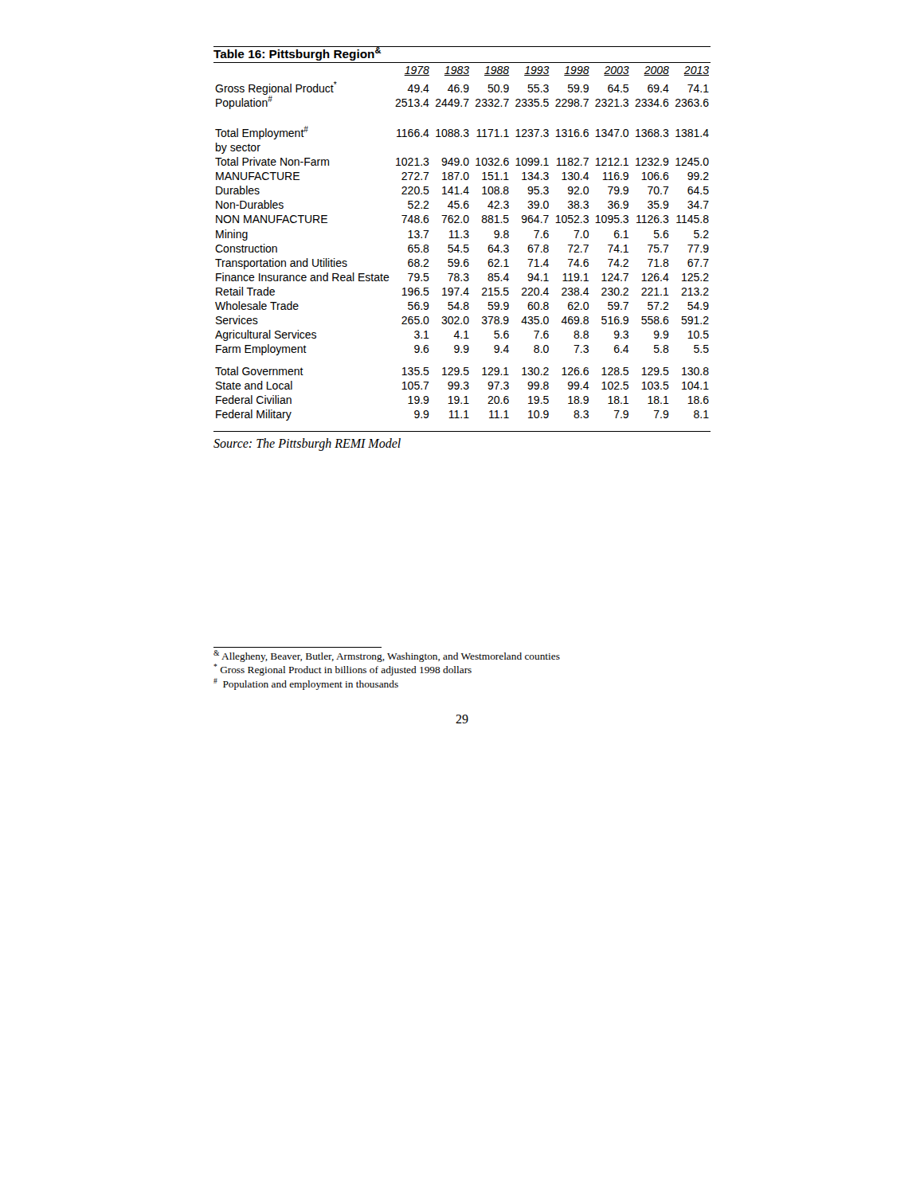Table 16: Pittsburgh Region &
| | 1978 | 1983 | 1988 | 1993 | 1998 | 2003 | 2008 | 2013 |
| --- | --- | --- | --- | --- | --- | --- | --- | --- |
| Gross Regional Product * | 49.4 | 46.9 | 50.9 | 55.3 | 59.9 | 64.5 | 69.4 | 74.1 |
| Population # | 2513.4 | 2449.7 | 2332.7 | 2335.5 | 2298.7 | 2321.3 | 2334.6 | 2363.6 |
| Total Employment # | 1166.4 | 1088.3 | 1171.1 | 1237.3 | 1316.6 | 1347.0 | 1368.3 | 1381.4 |
| by sector | |
| Total Private Non-Farm | 1021.3 | 949.0 | 1032.6 | 1099.1 | 1182.7 | 1212.1 | 1232.9 | 1245.0 |
| MANUFACTURE | 272.7 | 187.0 | 151.1 | 134.3 | 130.4 | 116.9 | 106.6 | 99.2 |
| Durables | 220.5 | 141.4 | 108.8 | 95.3 | 92.0 | 79.9 | 70.7 | 64.5 |
| Non-Durables | 52.2 | 45.6 | 42.3 | 39.0 | 38.3 | 36.9 | 35.9 | 34.7 |
| NON MANUFACTURE | 748.6 | 762.0 | 881.5 | 964.7 | 1052.3 | 1095.3 | 1126.3 | 1145.8 |
| Mining | 13.7 | 11.3 | 9.8 | 7.6 | 7.0 | 6.1 | 5.6 | 5.2 |
| Construction | 65.8 | 54.5 | 64.3 | 67.8 | 72.7 | 74.1 | 75.7 | 77.9 |
| Transportation and Utilities | 68.2 | 59.6 | 62.1 | 71.4 | 74.6 | 74.2 | 71.8 | 67.7 |
| Finance Insurance and Real Estate | 79.5 | 78.3 | 85.4 | 94.1 | 119.1 | 124.7 | 126.4 | 125.2 |
| Retail Trade | 196.5 | 197.4 | 215.5 | 220.4 | 238.4 | 230.2 | 221.1 | 213.2 |
| Wholesale Trade | 56.9 | 54.8 | 59.9 | 60.8 | 62.0 | 59.7 | 57.2 | 54.9 |
| Services | 265.0 | 302.0 | 378.9 | 435.0 | 469.8 | 516.9 | 558.6 | 591.2 |
| Agricultural Services | 3.1 | 4.1 | 5.6 | 7.6 | 8.8 | 9.3 | 9.9 | 10.5 |
| Farm Employment | 9.6 | 9.9 | 9.4 | 8.0 | 7.3 | 6.4 | 5.8 | 5.5 |
| Total Government | 135.5 | 129.5 | 129.1 | 130.2 | 126.6 | 128.5 | 129.5 | 130.8 |
| State and Local | 105.7 | 99.3 | 97.3 | 99.8 | 99.4 | 102.5 | 103.5 | 104.1 |
| Federal Civilian | 19.9 | 19.1 | 20.6 | 19.5 | 18.9 | 18.1 | 18.1 | 18.6 |
| Federal Military | 9.9 | 11.1 | 11.1 | 10.9 | 8.3 | 7.9 | 7.9 | 8.1 |
Source: The Pittsburgh REMI Model
& Allegheny, Beaver, Butler, Armstrong, Washington, and Westmoreland counties
* Gross Regional Product in billions of adjusted 1998 dollars
# Population and employment in thousands
29